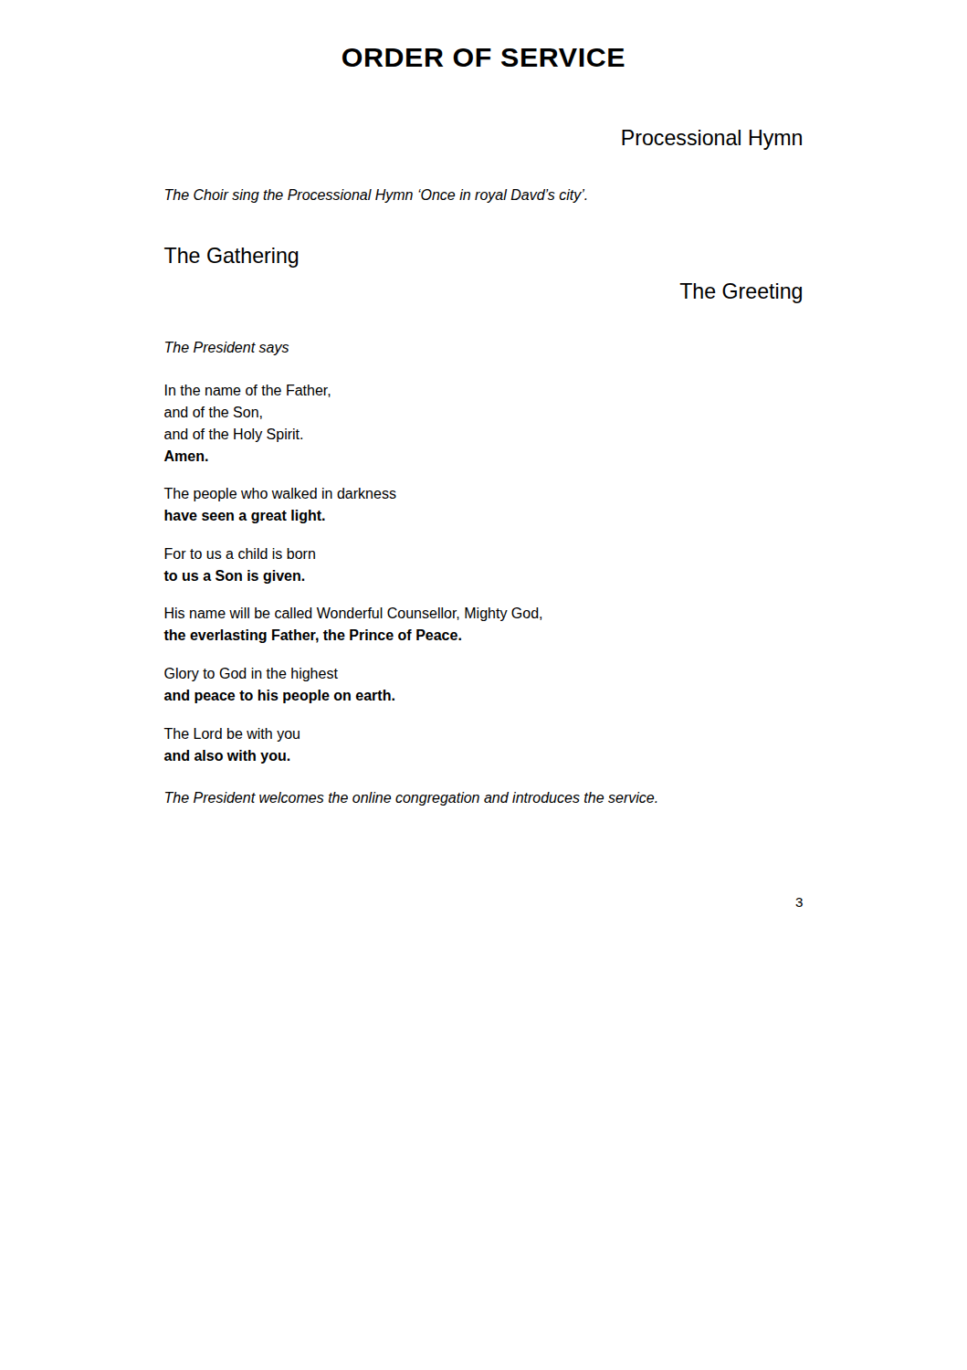ORDER OF SERVICE
Processional Hymn
The Choir sing the Processional Hymn ‘Once in royal Davd’s city’.
The Gathering
The Greeting
The President says
In the name of the Father,
and of the Son,
and of the Holy Spirit.
Amen.
The people who walked in darkness
have seen a great light.
For to us a child is born
to us a Son is given.
His name will be called Wonderful Counsellor, Mighty God,
the everlasting Father, the Prince of Peace.
Glory to God in the highest
and peace to his people on earth.
The Lord be with you
and also with you.
The President welcomes the online congregation and introduces the service.
3